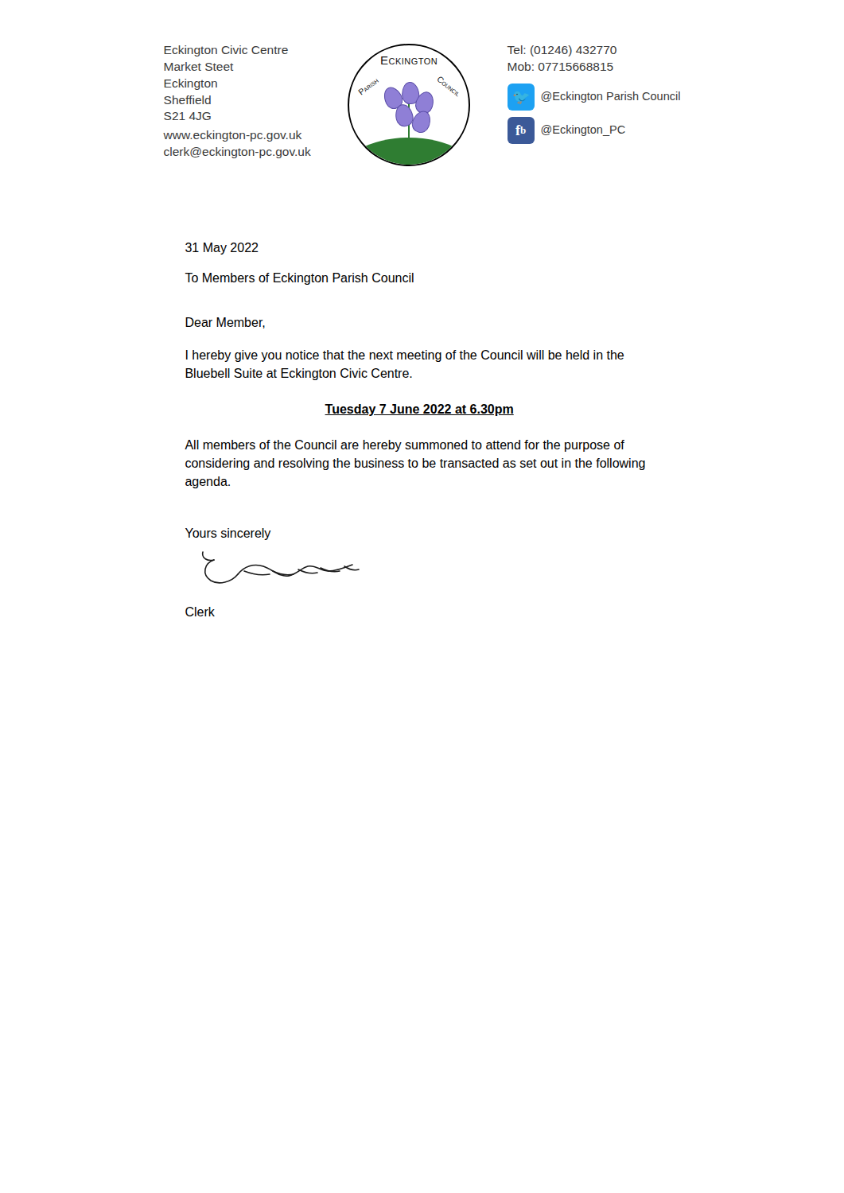Eckington Civic Centre
Market Steet
Eckington
Sheffield
S21 4JG
www.eckington-pc.gov.uk
clerk@eckington-pc.gov.uk
Eckington Parish Council
Tel: (01246) 432770
Mob: 07715668815
🐦 @Eckington Parish Council
fb @Eckington_PC
31 May 2022
To Members of Eckington Parish Council
Dear Member,
I hereby give you notice that the next meeting of the Council will be held in the Bluebell Suite at Eckington Civic Centre.
Tuesday 7 June 2022 at 6.30pm
All members of the Council are hereby summoned to attend for the purpose of considering and resolving the business to be transacted as set out in the following agenda.
Yours sincerely
Clerk